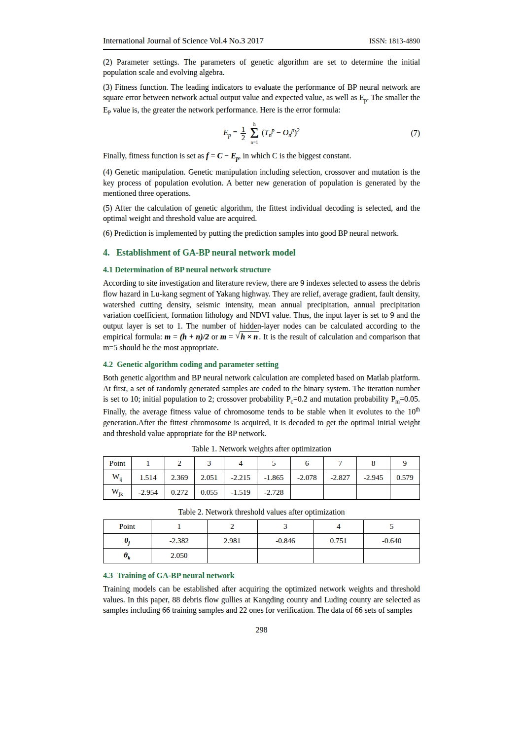International Journal of Science Vol.4 No.3 2017 ISSN: 1813-4890
(2) Parameter settings. The parameters of genetic algorithm are set to determine the initial population scale and evolving algebra.
(3) Fitness function. The leading indicators to evaluate the performance of BP neural network are square error between network actual output value and expected value, as well as Ep. The smaller the EP value is, the greater the network performance. Here is the error formula:
Ep = 12 hΣn=1 (Tnp − Onp)2 (7)
Finally, fitness function is set as f = C − Ep, in which C is the biggest constant.
(4) Genetic manipulation. Genetic manipulation including selection, crossover and mutation is the key process of population evolution. A better new generation of population is generated by the mentioned three operations.
(5) After the calculation of genetic algorithm, the fittest individual decoding is selected, and the optimal weight and threshold value are acquired.
(6) Prediction is implemented by putting the prediction samples into good BP neural network.
4. Establishment of GA‑BP neural network model
4.1 Determination of BP neural network structure
According to site investigation and literature review, there are 9 indexes selected to assess the debris flow hazard in Lu-kang segment of Yakang highway. They are relief, average gradient, fault density, watershed cutting density, seismic intensity, mean annual precipitation, annual precipitation variation coefficient, formation lithology and NDVI value. Thus, the input layer is set to 9 and the output layer is set to 1. The number of hidden-layer nodes can be calculated according to the empirical formula: m = (h + n)/2 or m = h × n. It is the result of calculation and comparison that m=5 should be the most appropriate.
4.2 Genetic algorithm coding and parameter setting
Both genetic algorithm and BP neural network calculation are completed based on Matlab platform. At first, a set of randomly generated samples are coded to the binary system. The iteration number is set to 10; initial population to 2; crossover probability Pc=0.2 and mutation probability Pm=0.05. Finally, the average fitness value of chromosome tends to be stable when it evolutes to the 10th generation.After the fittest chromosome is acquired, it is decoded to get the optimal initial weight and threshold value appropriate for the BP network.
Table 1. Network weights after optimization
| Point | 1 | 2 | 3 | 4 | 5 | 6 | 7 | 8 | 9 |
| W ij | 1.514 | 2.369 | 2.051 | -2.215 | -1.865 | -2.078 | -2.827 | -2.945 | 0.579 |
| W jk | -2.954 | 0.272 | 0.055 | -1.519 | -2.728 | | | | |
Table 2. Network threshold values after optimization
| Point | 1 | 2 | 3 | 4 | 5 |
| θ j | -2.382 | 2.981 | -0.846 | 0.751 | -0.640 |
| θ k | 2.050 | | | | |
4.3 Training of GA‑BP neural network
Training models can be established after acquiring the optimized network weights and threshold values. In this paper, 88 debris flow gullies at Kangding county and Luding county are selected as samples including 66 training samples and 22 ones for verification. The data of 66 sets of samples
298